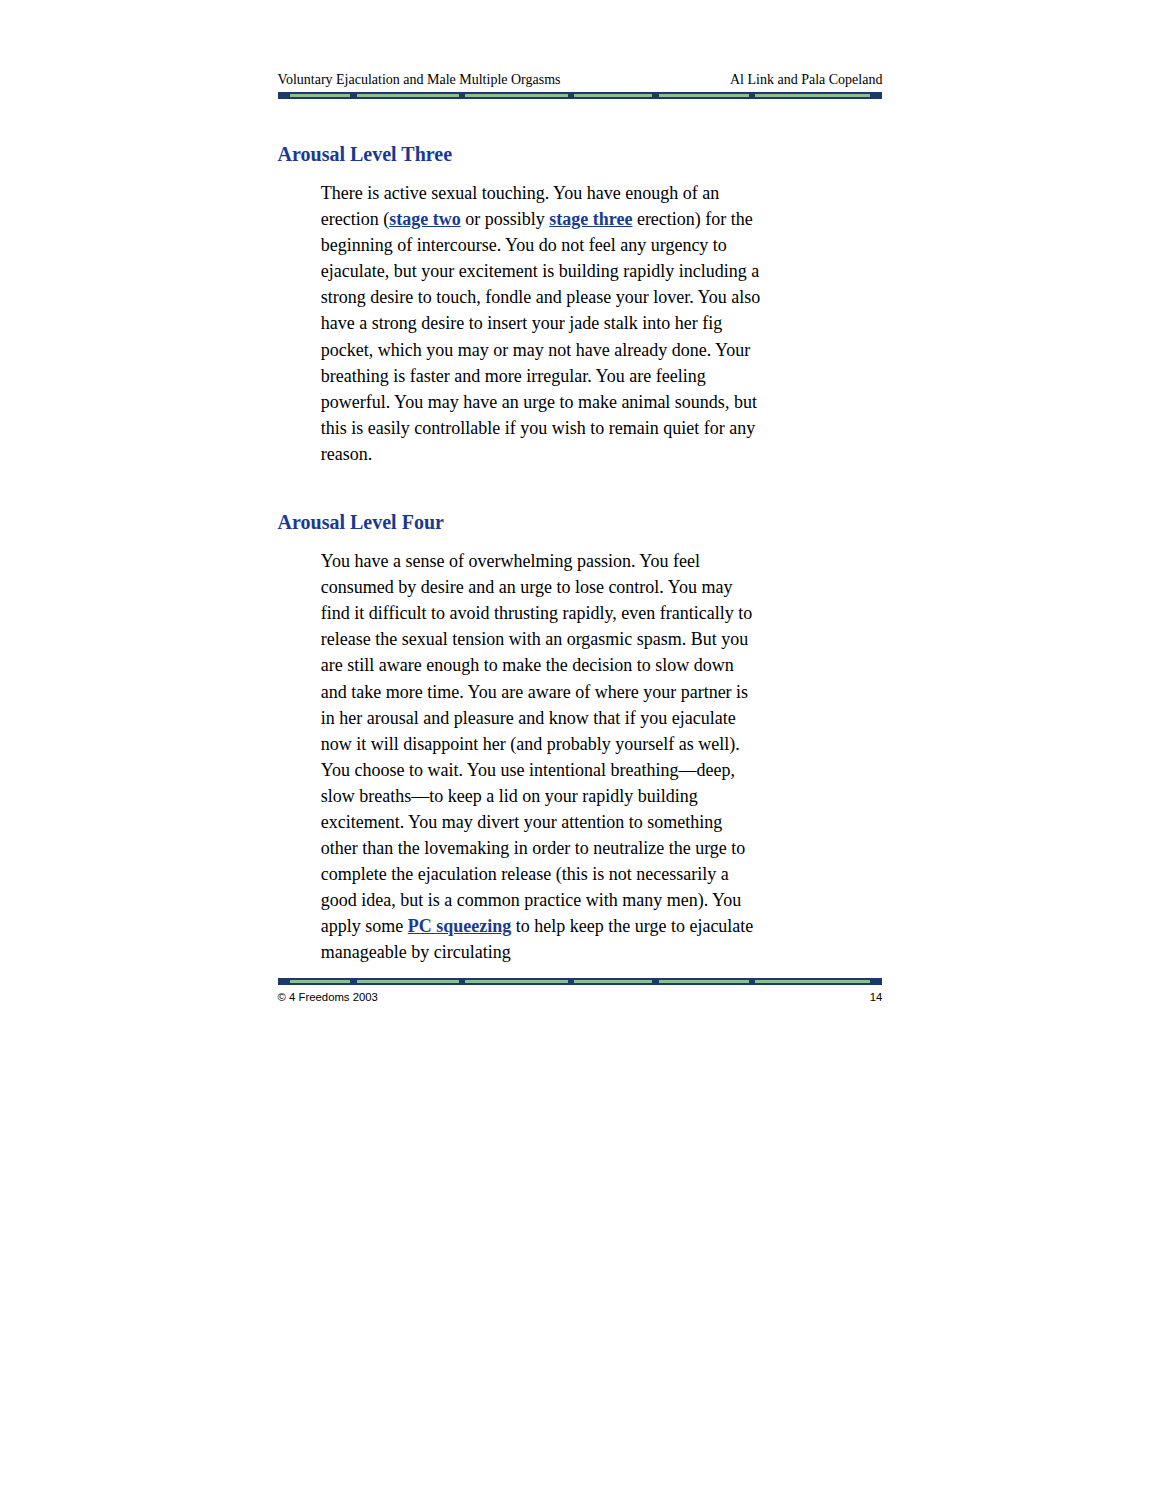Voluntary Ejaculation and Male Multiple Orgasms Al Link and Pala Copeland
Arousal Level Three
There is active sexual touching. You have enough of an erection (stage two or possibly stage three erection) for the beginning of intercourse. You do not feel any urgency to ejaculate, but your excitement is building rapidly including a strong desire to touch, fondle and please your lover. You also have a strong desire to insert your jade stalk into her fig pocket, which you may or may not have already done. Your breathing is faster and more irregular. You are feeling powerful. You may have an urge to make animal sounds, but this is easily controllable if you wish to remain quiet for any reason.
Arousal Level Four
You have a sense of overwhelming passion. You feel consumed by desire and an urge to lose control. You may find it difficult to avoid thrusting rapidly, even frantically to release the sexual tension with an orgasmic spasm. But you are still aware enough to make the decision to slow down and take more time. You are aware of where your partner is in her arousal and pleasure and know that if you ejaculate now it will disappoint her (and probably yourself as well). You choose to wait. You use intentional breathing—deep, slow breaths—to keep a lid on your rapidly building excitement. You may divert your attention to something other than the lovemaking in order to neutralize the urge to complete the ejaculation release (this is not necessarily a good idea, but is a common practice with many men). You apply some PC squeezing to help keep the urge to ejaculate manageable by circulating
© 4 Freedoms 2003 14